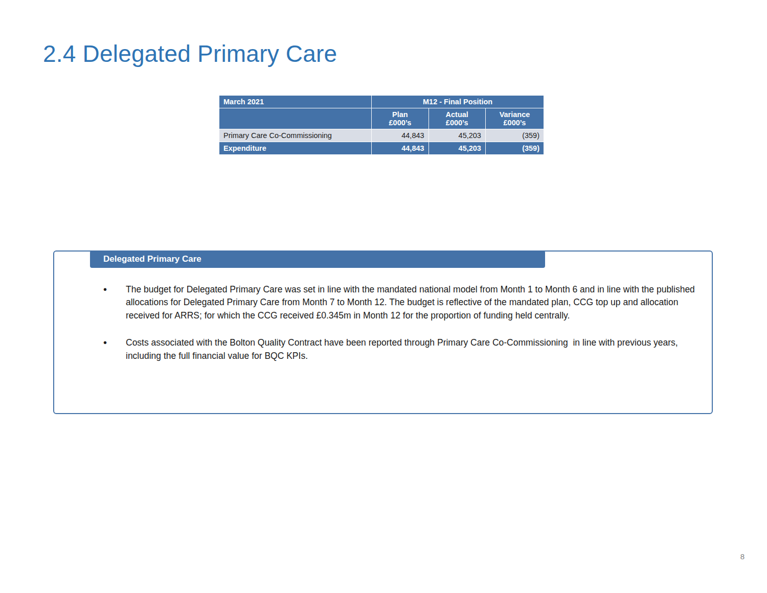2.4 Delegated Primary Care
| March 2021 | M12 - Final Position |
| | Plan £000’s | Actual £000’s | Variance £000’s |
| Primary Care Co-Commissioning | 44,843 | 45,203 | (359) |
| Expenditure | 44,843 | 45,203 | (359) |
The budget for Delegated Primary Care was set in line with the mandated national model from Month 1 to Month 6 and in line with the published allocations for Delegated Primary Care from Month 7 to Month 12. The budget is reflective of the mandated plan, CCG top up and allocation received for ARRS; for which the CCG received £0.345m in Month 12 for the proportion of funding held centrally.
Costs associated with the Bolton Quality Contract have been reported through Primary Care Co-Commissioning in line with previous years, including the full financial value for BQC KPIs.
Delegated Primary Care
8